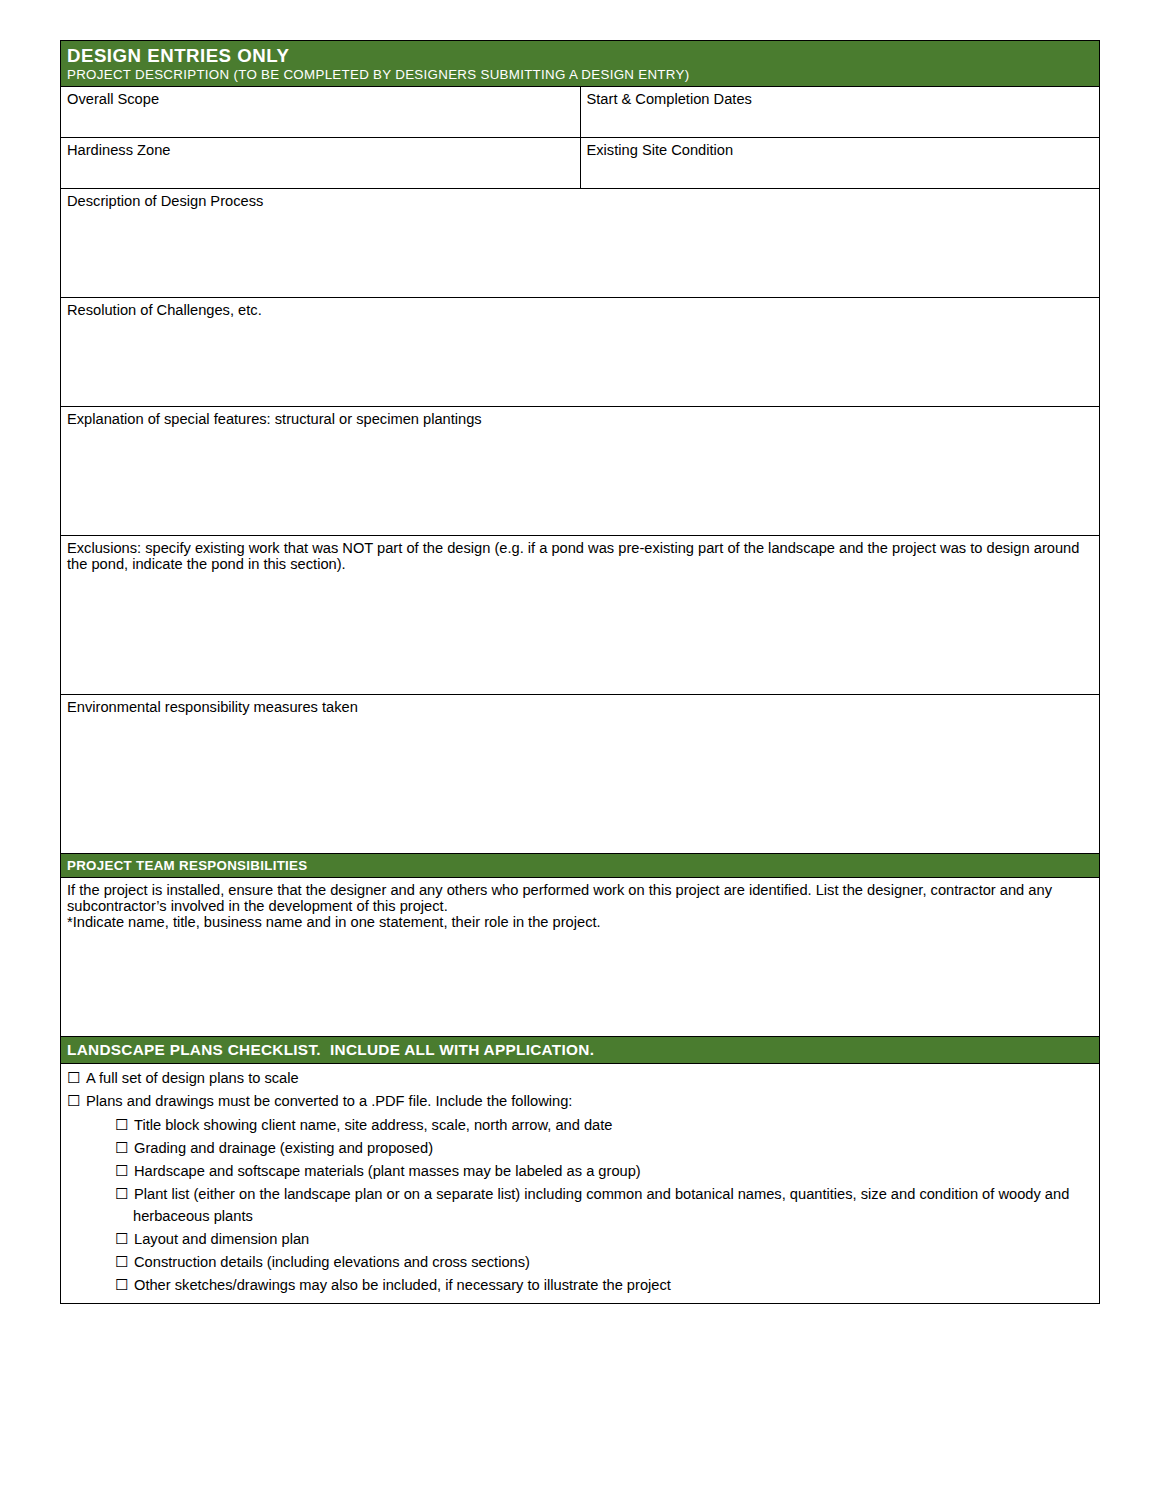| DESIGN ENTRIES ONLY PROJECT DESCRIPTION (TO BE COMPLETED BY DESIGNERS SUBMITTING A DESIGN ENTRY) |
| Overall Scope | Start & Completion Dates |
| Hardiness Zone | Existing Site Condition |
| Description of Design Process |
| Resolution of Challenges, etc. |
| Explanation of special features: structural or specimen plantings |
| Exclusions: specify existing work that was NOT part of the design (e.g. if a pond was pre-existing part of the landscape and the project was to design around the pond, indicate the pond in this section). |
| Environmental responsibility measures taken |
| PROJECT TEAM RESPONSIBILITIES |
| If the project is installed, ensure that the designer and any others who performed work on this project are identified. List the designer, contractor and any subcontractor’s involved in the development of this project. *Indicate name, title, business name and in one statement, their role in the project. |
| LANDSCAPE PLANS CHECKLIST. INCLUDE ALL WITH APPLICATION. |
| A full set of design plans to scale Plans and drawings must be converted to a .PDF file. Include the following: Title block showing client name, site address, scale, north arrow, and date Grading and drainage (existing and proposed) Hardscape and softscape materials (plant masses may be labeled as a group) Plant list (either on the landscape plan or on a separate list) including common and botanical names, quantities, size and condition of woody and herbaceous plants Layout and dimension plan Construction details (including elevations and cross sections) Other sketches/drawings may also be included, if necessary to illustrate the project |